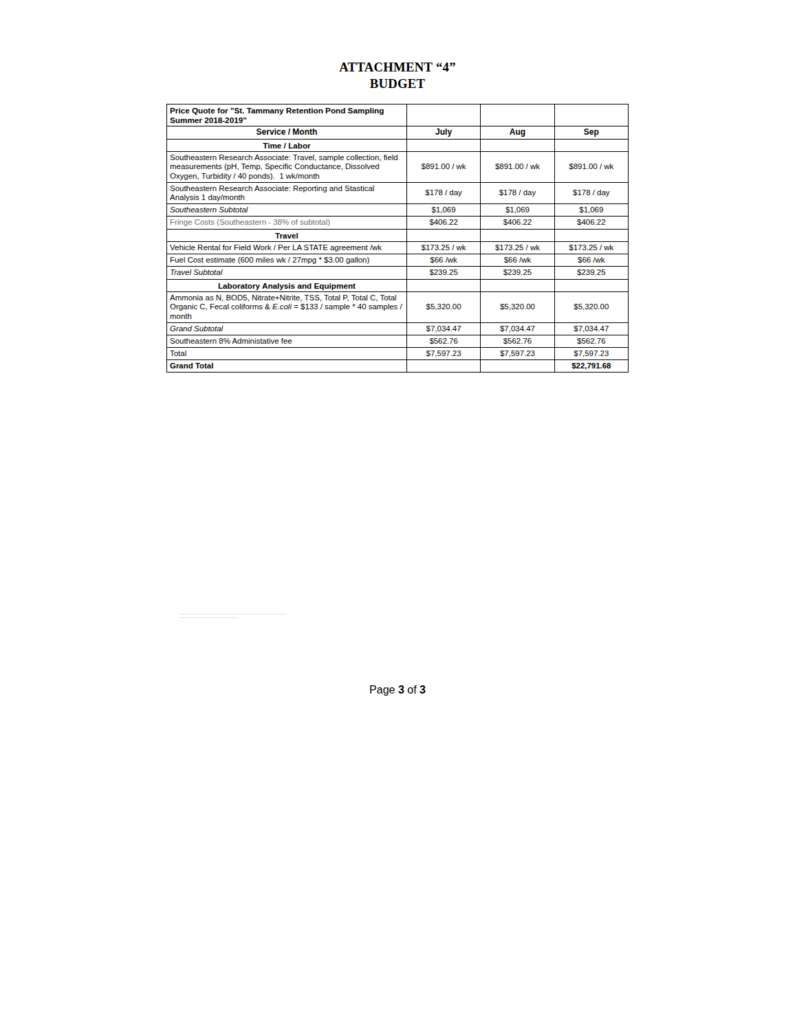ATTACHMENT “4”
BUDGET
| Price Quote for "St. Tammany Retention Pond Sampling Summer 2018-2019" | | | |
| Service / Month | July | Aug | Sep |
| Time / Labor | | | |
| Southeastern Research Associate: Travel, sample collection, field measurements (pH, Temp, Specific Conductance, Dissolved Oxygen, Turbidity / 40 ponds). 1 wk/month | $891.00 / wk | $891.00 / wk | $891.00 / wk |
| Southeastern Research Associate: Reporting and Stastical Analysis 1 day/month | $178 / day | $178 / day | $178 / day |
| Southeastern Subtotal | $1,069 | $1,069 | $1,069 |
| Fringe Costs (Southeastern - 38% of subtotal) | $406.22 | $406.22 | $406.22 |
| Travel | | | |
| Vehicle Rental for Field Work / Per LA STATE agreement /wk | $173.25 / wk | $173.25 / wk | $173.25 / wk |
| Fuel Cost estimate (600 miles wk / 27mpg * $3.00 gallon) | $66 /wk | $66 /wk | $66 /wk |
| Travel Subtotal | $239.25 | $239.25 | $239.25 |
| Laboratory Analysis and Equipment | | | |
| Ammonia as N, BOD5, Nitrate+Nitrite, TSS, Total P, Total C, Total Organic C, Fecal coliforms & E.coli = $133 / sample * 40 samples / month | $5,320.00 | $5,320.00 | $5,320.00 |
| Grand Subtotal | $7,034.47 | $7,034.47 | $7,034.47 |
| Southeastern 8% Administative fee | $562.76 | $562.76 | $562.76 |
| Total | $7,597.23 | $7,597.23 | $7,597.23 |
| Grand Total | | | $22,791.68 |
Page 3 of 3